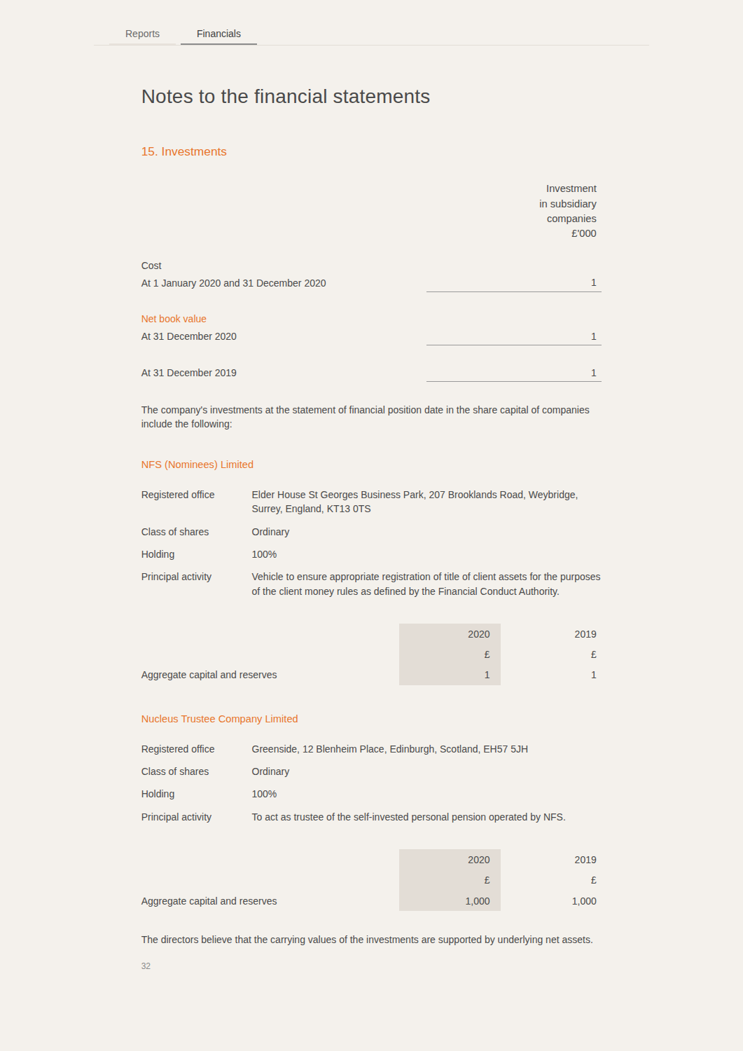Reports
Financials
Notes to the financial statements
15. Investments
Investment
in subsidiary
companies
£'000
| Cost | |
| At 1 January 2020 and 31 December 2020 | 1 |
| Net book value | |
| At 31 December 2020 | 1 |
| At 31 December 2019 | 1 |
The company's investments at the statement of financial position date in the share capital of companies include the following:
NFS (Nominees) Limited
| Registered office | Elder House St Georges Business Park, 207 Brooklands Road, Weybridge, Surrey, England, KT13 0TS |
| Class of shares | Ordinary |
| Holding | 100% |
| Principal activity | Vehicle to ensure appropriate registration of title of client assets for the purposes of the client money rules as defined by the Financial Conduct Authority. |
| | 2020 | 2019 |
| | £ | £ |
| Aggregate capital and reserves | 1 | 1 |
Nucleus Trustee Company Limited
| Registered office | Greenside, 12 Blenheim Place, Edinburgh, Scotland, EH57 5JH |
| Class of shares | Ordinary |
| Holding | 100% |
| Principal activity | To act as trustee of the self-invested personal pension operated by NFS. |
| | 2020 | 2019 |
| | £ | £ |
| Aggregate capital and reserves | 1,000 | 1,000 |
The directors believe that the carrying values of the investments are supported by underlying net assets.
32